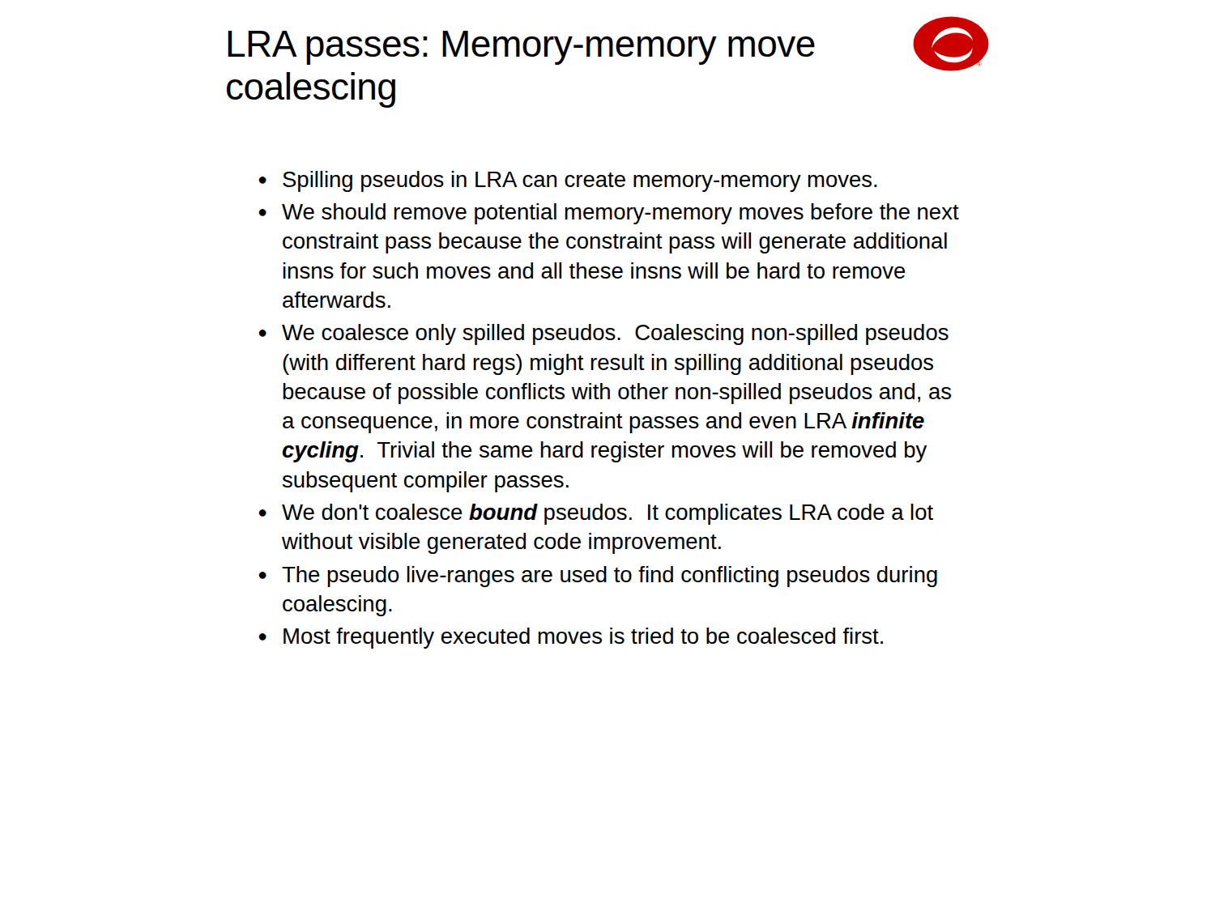®
LRA passes: Memory-memory move coalescing
Spilling pseudos in LRA can create memory-memory moves.
We should remove potential memory-memory moves before the next constraint pass because the constraint pass will generate additional insns for such moves and all these insns will be hard to remove afterwards.
We coalesce only spilled pseudos. Coalescing non-spilled pseudos (with different hard regs) might result in spilling additional pseudos because of possible conflicts with other non-spilled pseudos and, as a consequence, in more constraint passes and even LRA infinite cycling. Trivial the same hard register moves will be removed by subsequent compiler passes.
We don't coalesce bound pseudos. It complicates LRA code a lot without visible generated code improvement.
The pseudo live-ranges are used to find conflicting pseudos during coalescing.
Most frequently executed moves is tried to be coalesced first.